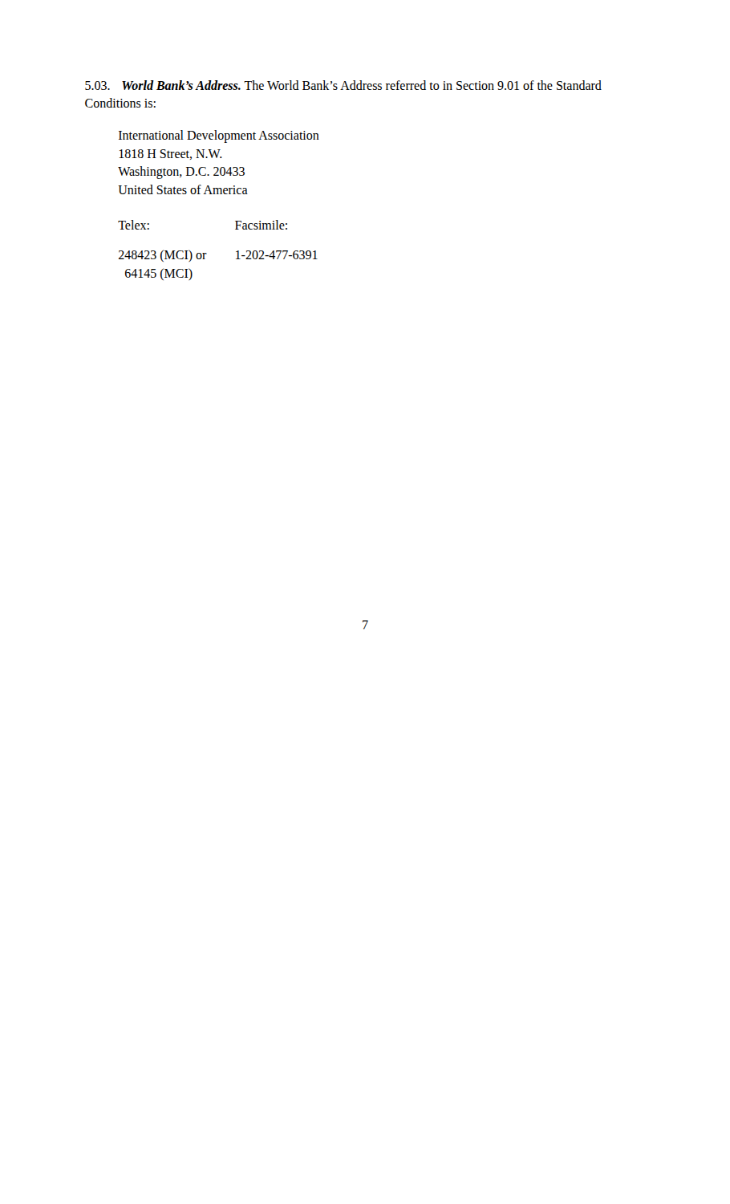5.03. World Bank’s Address. The World Bank’s Address referred to in Section 9.01 of the Standard Conditions is:
International Development Association
1818 H Street, N.W.
Washington, D.C. 20433
United States of America
| Telex: | Facsimile: |
| 248423 (MCI) or 64145 (MCI) | 1-202-477-6391 |
7